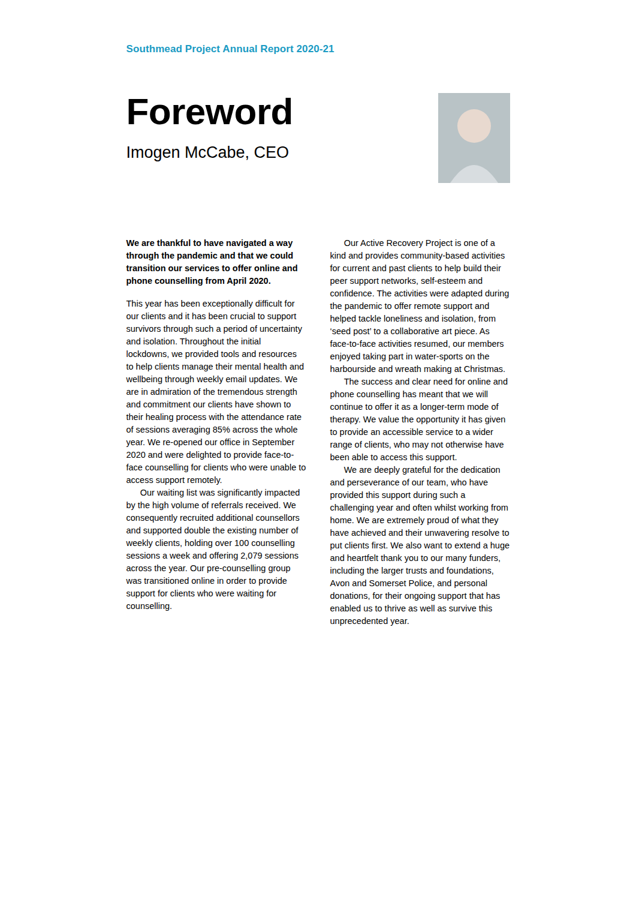Southmead Project Annual Report 2020-21
Foreword
Imogen McCabe, CEO
We are thankful to have navigated a way through the pandemic and that we could transition our services to offer online and phone counselling from April 2020.
This year has been exceptionally difficult for our clients and it has been crucial to support survivors through such a period of uncertainty and isolation. Throughout the initial lockdowns, we provided tools and resources to help clients manage their mental health and wellbeing through weekly email updates. We are in admiration of the tremendous strength and commitment our clients have shown to their healing process with the attendance rate of sessions averaging 85% across the whole year. We re-opened our office in September 2020 and were delighted to provide face-to-face counselling for clients who were unable to access support remotely.
Our waiting list was significantly impacted by the high volume of referrals received. We consequently recruited additional counsellors and supported double the existing number of weekly clients, holding over 100 counselling sessions a week and offering 2,079 sessions across the year. Our pre-counselling group was transitioned online in order to provide support for clients who were waiting for counselling.
Our Active Recovery Project is one of a kind and provides community-based activities for current and past clients to help build their peer support networks, self-esteem and confidence. The activities were adapted during the pandemic to offer remote support and helped tackle loneliness and isolation, from ‘seed post’ to a collaborative art piece. As face-to-face activities resumed, our members enjoyed taking part in water-sports on the harbourside and wreath making at Christmas.
The success and clear need for online and phone counselling has meant that we will continue to offer it as a longer-term mode of therapy. We value the opportunity it has given to provide an accessible service to a wider range of clients, who may not otherwise have been able to access this support.
We are deeply grateful for the dedication and perseverance of our team, who have provided this support during such a challenging year and often whilst working from home. We are extremely proud of what they have achieved and their unwavering resolve to put clients first. We also want to extend a huge and heartfelt thank you to our many funders, including the larger trusts and foundations, Avon and Somerset Police, and personal donations, for their ongoing support that has enabled us to thrive as well as survive this unprecedented year.